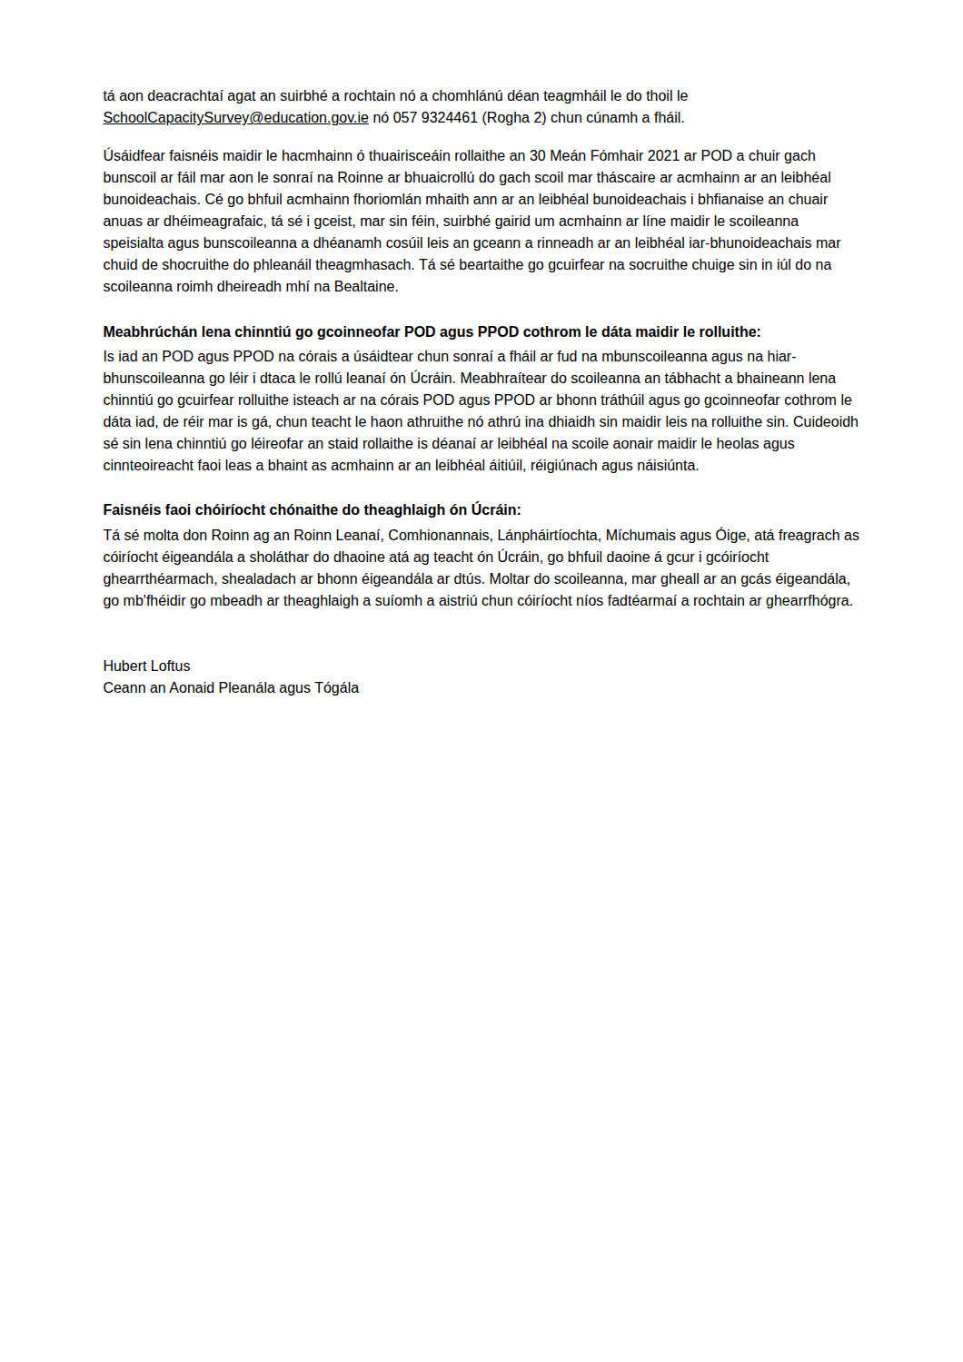tá aon deacrachtaí agat an suirbhé a rochtain nó a chomhlánú déan teagmháil le do thoil le SchoolCapacitySurvey@education.gov.ie nó 057 9324461 (Rogha 2) chun cúnamh a fháil.
Úsáidfear faisnéis maidir le hacmhainn ó thuairisceáin rollaithe an 30 Meán Fómhair 2021 ar POD a chuir gach bunscoil ar fáil mar aon le sonraí na Roinne ar bhuaicrollú do gach scoil mar tháscaire ar acmhainn ar an leibhéal bunoideachais. Cé go bhfuil acmhainn fhoriomlán mhaith ann ar an leibhéal bunoideachais i bhfianaise an chuair anuas ar dhéimeagrafaic, tá sé i gceist, mar sin féin, suirbhé gairid um acmhainn ar líne maidir le scoileanna speisialta agus bunscoileanna a dhéanamh cosúil leis an gceann a rinneadh ar an leibhéal iar-bhunoideachais mar chuid de shocruithe do phleanáil theagmhasach. Tá sé beartaithe go gcuirfear na socruithe chuige sin in iúl do na scoileanna roimh dheireadh mhí na Bealtaine.
Meabhrúchán lena chinntiú go gcoinneofar POD agus PPOD cothrom le dáta maidir le rolluithe:
Is iad an POD agus PPOD na córais a úsáidtear chun sonraí a fháil ar fud na mbunscoileanna agus na hiar-bhunscoileanna go léir i dtaca le rollú leanaí ón Úcráin. Meabhraítear do scoileanna an tábhacht a bhaineann lena chinntiú go gcuirfear rolluithe isteach ar na córais POD agus PPOD ar bhonn tráthúil agus go gcoinneofar cothrom le dáta iad, de réir mar is gá, chun teacht le haon athruithe nó athrú ina dhiaidh sin maidir leis na rolluithe sin. Cuideoidh sé sin lena chinntiú go léireofar an staid rollaithe is déanaí ar leibhéal na scoile aonair maidir le heolas agus cinnteoireacht faoi leas a bhaint as acmhainn ar an leibhéal áitiúil, réigiúnach agus náisiúnta.
Faisnéis faoi chóiríocht chónaithe do theaghlaigh ón Úcráin:
Tá sé molta don Roinn ag an Roinn Leanaí, Comhionannais, Lánpháirtíochta, Míchumais agus Óige, atá freagrach as cóiríocht éigeandála a sholáthar do dhaoine atá ag teacht ón Úcráin, go bhfuil daoine á gcur i gcóiríocht ghearrthéarmach, shealadach ar bhonn éigeandála ar dtús. Moltar do scoileanna, mar gheall ar an gcás éigeandála, go mb'fhéidir go mbeadh ar theaghlaigh a suíomh a aistriú chun cóiríocht níos fadtéarmaí a rochtain ar ghearrfhógra.
Hubert Loftus
Ceann an Aonaid Pleanála agus Tógála